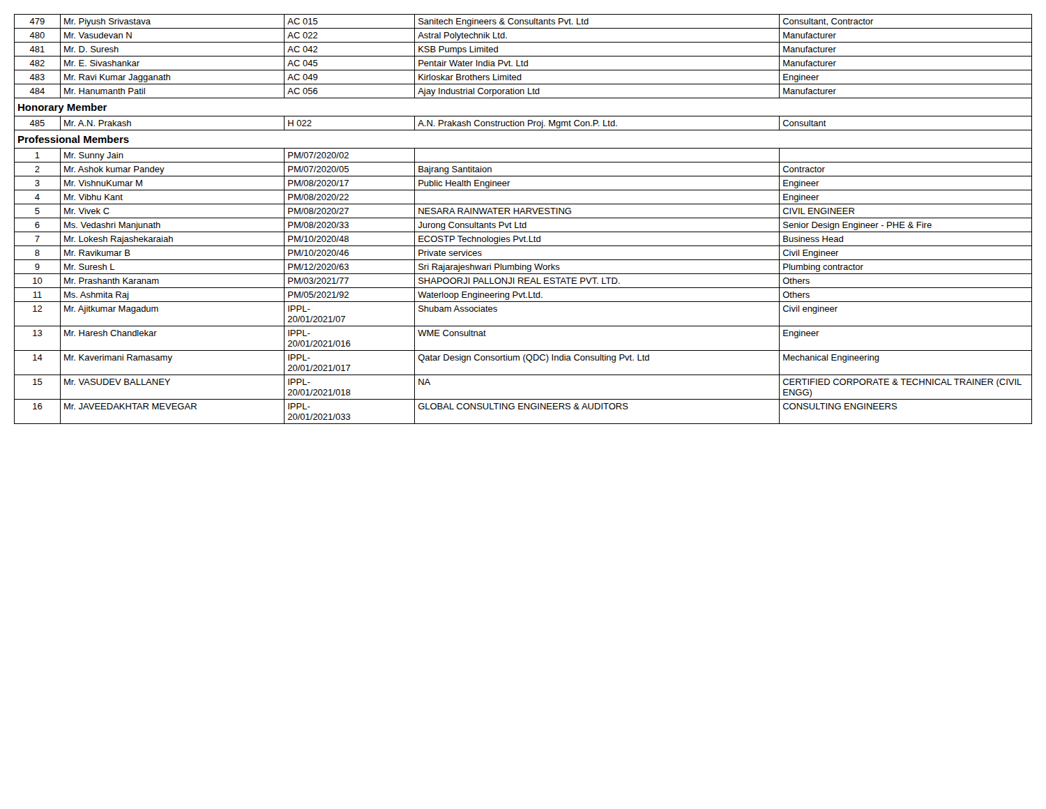| 479 | Mr. Piyush Srivastava | AC 015 | Sanitech Engineers & Consultants Pvt. Ltd | Consultant, Contractor |
| 480 | Mr. Vasudevan N | AC 022 | Astral Polytechnik Ltd. | Manufacturer |
| 481 | Mr. D. Suresh | AC 042 | KSB Pumps Limited | Manufacturer |
| 482 | Mr. E. Sivashankar | AC 045 | Pentair Water India Pvt. Ltd | Manufacturer |
| 483 | Mr. Ravi Kumar Jagganath | AC 049 | Kirloskar Brothers Limited | Engineer |
| 484 | Mr. Hanumanth Patil | AC 056 | Ajay Industrial Corporation Ltd | Manufacturer |
| Honorary Member |
| 485 | Mr. A.N. Prakash | H 022 | A.N. Prakash Construction Proj. Mgmt Con.P. Ltd. | Consultant |
| Professional Members |
| 1 | Mr. Sunny Jain | PM/07/2020/02 | | |
| 2 | Mr. Ashok kumar Pandey | PM/07/2020/05 | Bajrang Santitaion | Contractor |
| 3 | Mr. VishnuKumar M | PM/08/2020/17 | Public Health Engineer | Engineer |
| 4 | Mr. Vibhu Kant | PM/08/2020/22 | | Engineer |
| 5 | Mr. Vivek C | PM/08/2020/27 | NESARA RAINWATER HARVESTING | CIVIL ENGINEER |
| 6 | Ms. Vedashri Manjunath | PM/08/2020/33 | Jurong Consultants Pvt Ltd | Senior Design Engineer - PHE & Fire |
| 7 | Mr. Lokesh Rajashekaraiah | PM/10/2020/48 | ECOSTP Technologies Pvt.Ltd | Business Head |
| 8 | Mr. Ravikumar B | PM/10/2020/46 | Private services | Civil Engineer |
| 9 | Mr. Suresh L | PM/12/2020/63 | Sri Rajarajeshwari Plumbing Works | Plumbing contractor |
| 10 | Mr. Prashanth Karanam | PM/03/2021/77 | SHAPOORJI PALLONJI REAL ESTATE PVT. LTD. | Others |
| 11 | Ms. Ashmita Raj | PM/05/2021/92 | Waterloop Engineering Pvt.Ltd. | Others |
| 12 | Mr. Ajitkumar Magadum | IPPL- 20/01/2021/07 | Shubam Associates | Civil engineer |
| 13 | Mr. Haresh Chandlekar | IPPL- 20/01/2021/016 | WME Consultnat | Engineer |
| 14 | Mr. Kaverimani Ramasamy | IPPL- 20/01/2021/017 | Qatar Design Consortium (QDC) India Consulting Pvt. Ltd | Mechanical Engineering |
| 15 | Mr. VASUDEV BALLANEY | IPPL- 20/01/2021/018 | NA | CERTIFIED CORPORATE & TECHNICAL TRAINER (CIVIL ENGG) |
| 16 | Mr. JAVEEDAKHTAR MEVEGAR | IPPL- 20/01/2021/033 | GLOBAL CONSULTING ENGINEERS & AUDITORS | CONSULTING ENGINEERS |